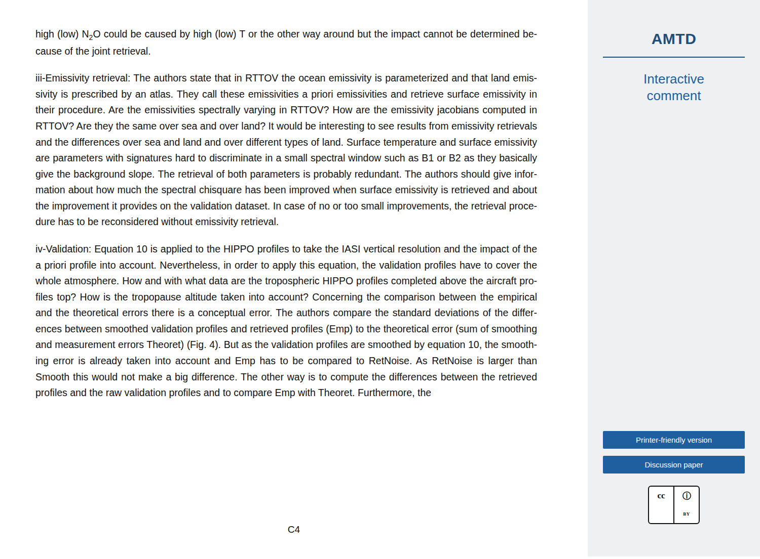AMTD
Interactive
comment
Printer-friendly version Discussion paper
| cc | ⓘ |
| | BY |
high (low) N2O could be caused by high (low) T or the other way around but the impact cannot be determined because of the joint retrieval.
iii-Emissivity retrieval: The authors state that in RTTOV the ocean emissivity is parameterized and that land emissivity is prescribed by an atlas. They call these emissivities a priori emissivities and retrieve surface emissivity in their procedure. Are the emissivities spectrally varying in RTTOV? How are the emissivity jacobians computed in RTTOV? Are they the same over sea and over land? It would be interesting to see results from emissivity retrievals and the differences over sea and land and over different types of land. Surface temperature and surface emissivity are parameters with signatures hard to discriminate in a small spectral window such as B1 or B2 as they basically give the background slope. The retrieval of both parameters is probably redundant. The authors should give information about how much the spectral chisquare has been improved when surface emissivity is retrieved and about the improvement it provides on the validation dataset. In case of no or too small improvements, the retrieval procedure has to be reconsidered without emissivity retrieval.
iv-Validation: Equation 10 is applied to the HIPPO profiles to take the IASI vertical resolution and the impact of the a priori profile into account. Nevertheless, in order to apply this equation, the validation profiles have to cover the whole atmosphere. How and with what data are the tropospheric HIPPO profiles completed above the aircraft profiles top? How is the tropopause altitude taken into account? Concerning the comparison between the empirical and the theoretical errors there is a conceptual error. The authors compare the standard deviations of the differences between smoothed validation profiles and retrieved profiles (Emp) to the theoretical error (sum of smoothing and measurement errors Theoret) (Fig. 4). But as the validation profiles are smoothed by equation 10, the smoothing error is already taken into account and Emp has to be compared to RetNoise. As RetNoise is larger than Smooth this would not make a big difference. The other way is to compute the differences between the retrieved profiles and the raw validation profiles and to compare Emp with Theoret. Furthermore, the
C4